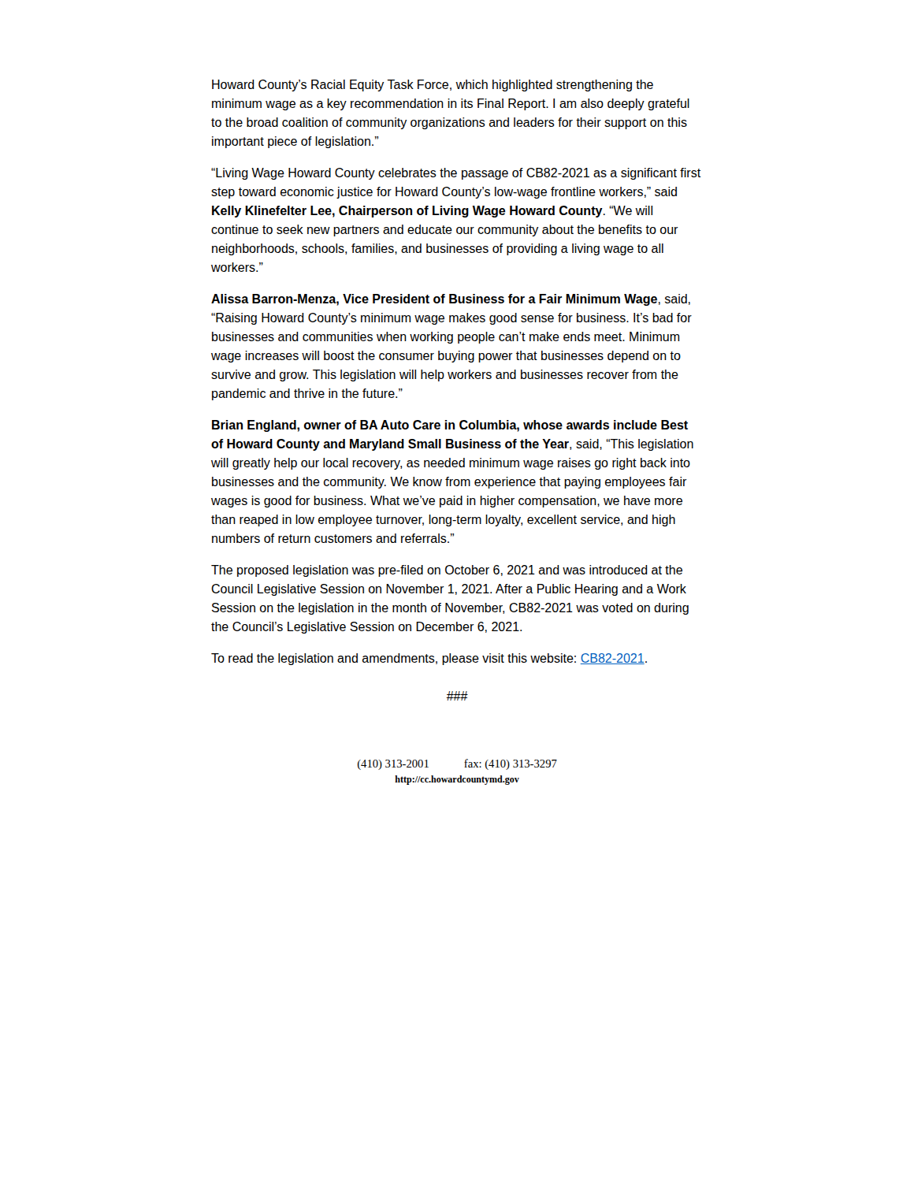Howard County’s Racial Equity Task Force, which highlighted strengthening the minimum wage as a key recommendation in its Final Report. I am also deeply grateful to the broad coalition of community organizations and leaders for their support on this important piece of legislation.”
“Living Wage Howard County celebrates the passage of CB82-2021 as a significant first step toward economic justice for Howard County’s low-wage frontline workers,” said Kelly Klinefelter Lee, Chairperson of Living Wage Howard County. “We will continue to seek new partners and educate our community about the benefits to our neighborhoods, schools, families, and businesses of providing a living wage to all workers.”
Alissa Barron-Menza, Vice President of Business for a Fair Minimum Wage, said, “Raising Howard County’s minimum wage makes good sense for business. It’s bad for businesses and communities when working people can’t make ends meet. Minimum wage increases will boost the consumer buying power that businesses depend on to survive and grow. This legislation will help workers and businesses recover from the pandemic and thrive in the future.”
Brian England, owner of BA Auto Care in Columbia, whose awards include Best of Howard County and Maryland Small Business of the Year, said, “This legislation will greatly help our local recovery, as needed minimum wage raises go right back into businesses and the community. We know from experience that paying employees fair wages is good for business. What we’ve paid in higher compensation, we have more than reaped in low employee turnover, long-term loyalty, excellent service, and high numbers of return customers and referrals.”
The proposed legislation was pre-filed on October 6, 2021 and was introduced at the Council Legislative Session on November 1, 2021. After a Public Hearing and a Work Session on the legislation in the month of November, CB82-2021 was voted on during the Council’s Legislative Session on December 6, 2021.
To read the legislation and amendments, please visit this website: CB82-2021.
###
(410) 313-2001 fax: (410) 313-3297
http://cc.howardcountymd.gov